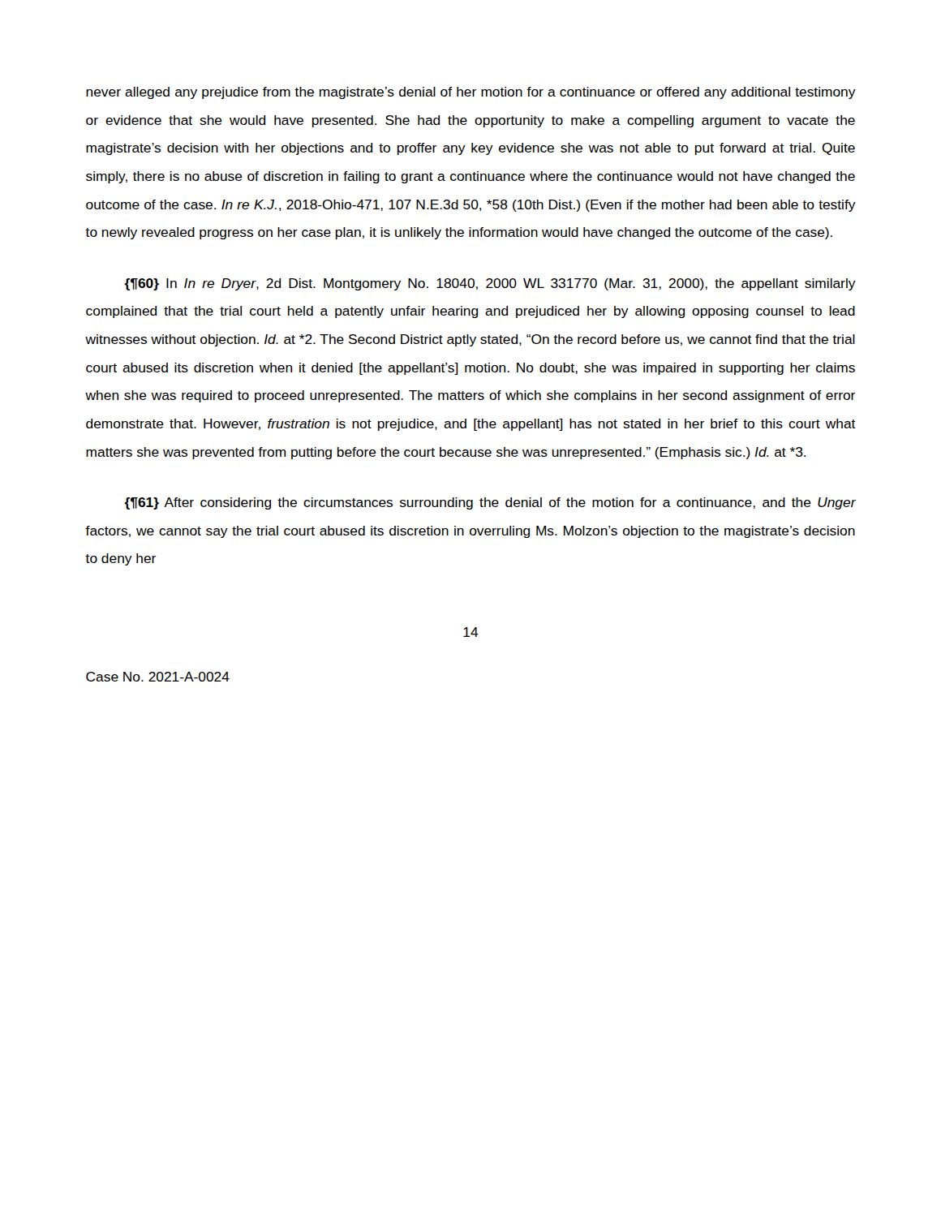never alleged any prejudice from the magistrate’s denial of her motion for a continuance or offered any additional testimony or evidence that she would have presented. She had the opportunity to make a compelling argument to vacate the magistrate’s decision with her objections and to proffer any key evidence she was not able to put forward at trial. Quite simply, there is no abuse of discretion in failing to grant a continuance where the continuance would not have changed the outcome of the case. In re K.J., 2018-Ohio-471, 107 N.E.3d 50, *58 (10th Dist.) (Even if the mother had been able to testify to newly revealed progress on her case plan, it is unlikely the information would have changed the outcome of the case).
{¶60} In In re Dryer, 2d Dist. Montgomery No. 18040, 2000 WL 331770 (Mar. 31, 2000), the appellant similarly complained that the trial court held a patently unfair hearing and prejudiced her by allowing opposing counsel to lead witnesses without objection. Id. at *2. The Second District aptly stated, “On the record before us, we cannot find that the trial court abused its discretion when it denied [the appellant’s] motion. No doubt, she was impaired in supporting her claims when she was required to proceed unrepresented. The matters of which she complains in her second assignment of error demonstrate that. However, frustration is not prejudice, and [the appellant] has not stated in her brief to this court what matters she was prevented from putting before the court because she was unrepresented.” (Emphasis sic.) Id. at *3.
{¶61} After considering the circumstances surrounding the denial of the motion for a continuance, and the Unger factors, we cannot say the trial court abused its discretion in overruling Ms. Molzon’s objection to the magistrate’s decision to deny her
14
Case No. 2021-A-0024